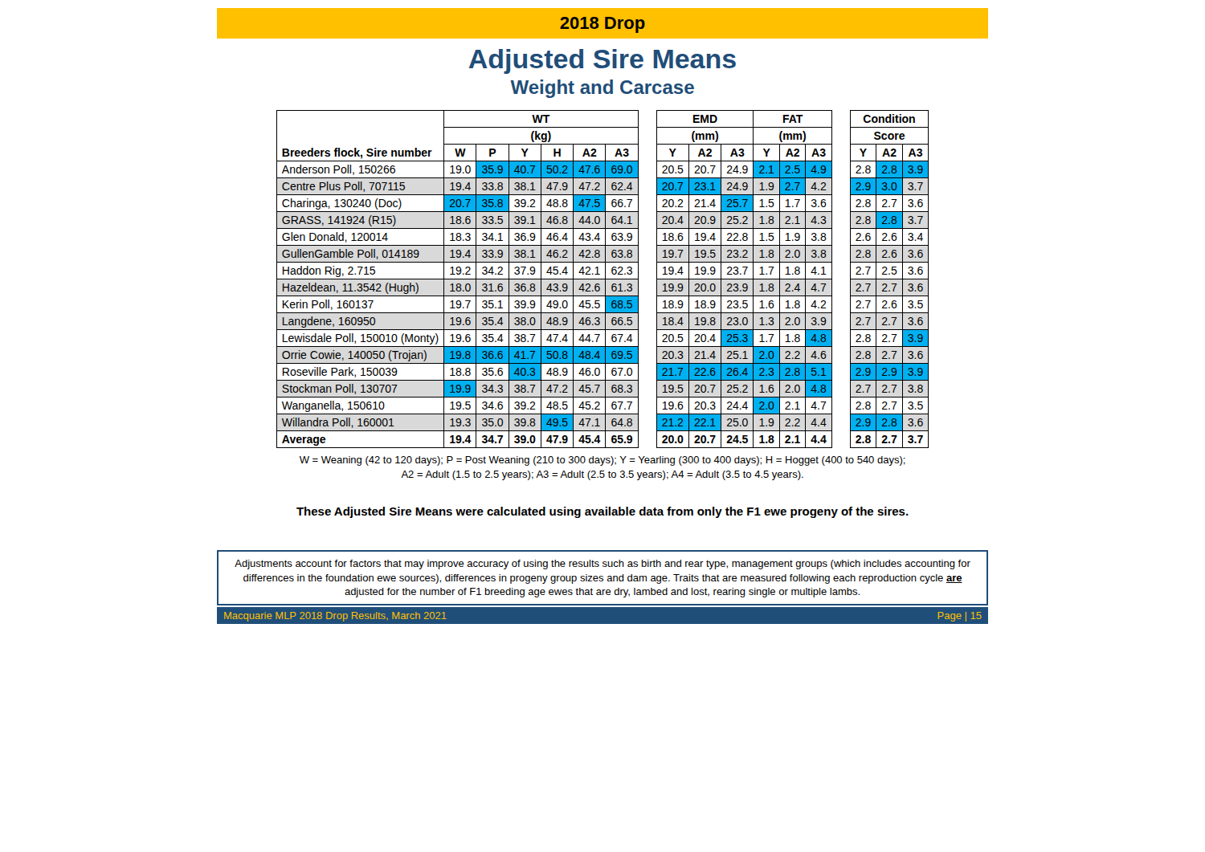2018 Drop
Adjusted Sire Means
Weight and Carcase
| Breeders flock, Sire number | WT | | EMD | FAT | | Condition |
| --- | --- | --- | --- | --- | --- | --- |
| (kg) | (mm) | (mm) | Score |
| W | P | Y | H | A2 | A3 | Y | A2 | A3 | Y | A2 | A3 | Y | A2 | A3 |
| Anderson Poll, 150266 | 19.0 | 35.9 | 40.7 | 50.2 | 47.6 | 69.0 | | 20.5 | 20.7 | 24.9 | 2.1 | 2.5 | 4.9 | | 2.8 | 2.8 | 3.9 |
| Centre Plus Poll, 707115 | 19.4 | 33.8 | 38.1 | 47.9 | 47.2 | 62.4 | | 20.7 | 23.1 | 24.9 | 1.9 | 2.7 | 4.2 | | 2.9 | 3.0 | 3.7 |
| Charinga, 130240 (Doc) | 20.7 | 35.8 | 39.2 | 48.8 | 47.5 | 66.7 | | 20.2 | 21.4 | 25.7 | 1.5 | 1.7 | 3.6 | | 2.8 | 2.7 | 3.6 |
| GRASS, 141924 (R15) | 18.6 | 33.5 | 39.1 | 46.8 | 44.0 | 64.1 | | 20.4 | 20.9 | 25.2 | 1.8 | 2.1 | 4.3 | | 2.8 | 2.8 | 3.7 |
| Glen Donald, 120014 | 18.3 | 34.1 | 36.9 | 46.4 | 43.4 | 63.9 | | 18.6 | 19.4 | 22.8 | 1.5 | 1.9 | 3.8 | | 2.6 | 2.6 | 3.4 |
| GullenGamble Poll, 014189 | 19.4 | 33.9 | 38.1 | 46.2 | 42.8 | 63.8 | | 19.7 | 19.5 | 23.2 | 1.8 | 2.0 | 3.8 | | 2.8 | 2.6 | 3.6 |
| Haddon Rig, 2.715 | 19.2 | 34.2 | 37.9 | 45.4 | 42.1 | 62.3 | | 19.4 | 19.9 | 23.7 | 1.7 | 1.8 | 4.1 | | 2.7 | 2.5 | 3.6 |
| Hazeldean, 11.3542 (Hugh) | 18.0 | 31.6 | 36.8 | 43.9 | 42.6 | 61.3 | | 19.9 | 20.0 | 23.9 | 1.8 | 2.4 | 4.7 | | 2.7 | 2.7 | 3.6 |
| Kerin Poll, 160137 | 19.7 | 35.1 | 39.9 | 49.0 | 45.5 | 68.5 | | 18.9 | 18.9 | 23.5 | 1.6 | 1.8 | 4.2 | | 2.7 | 2.6 | 3.5 |
| Langdene, 160950 | 19.6 | 35.4 | 38.0 | 48.9 | 46.3 | 66.5 | | 18.4 | 19.8 | 23.0 | 1.3 | 2.0 | 3.9 | | 2.7 | 2.7 | 3.6 |
| Lewisdale Poll, 150010 (Monty) | 19.6 | 35.4 | 38.7 | 47.4 | 44.7 | 67.4 | | 20.5 | 20.4 | 25.3 | 1.7 | 1.8 | 4.8 | | 2.8 | 2.7 | 3.9 |
| Orrie Cowie, 140050 (Trojan) | 19.8 | 36.6 | 41.7 | 50.8 | 48.4 | 69.5 | | 20.3 | 21.4 | 25.1 | 2.0 | 2.2 | 4.6 | | 2.8 | 2.7 | 3.6 |
| Roseville Park, 150039 | 18.8 | 35.6 | 40.3 | 48.9 | 46.0 | 67.0 | | 21.7 | 22.6 | 26.4 | 2.3 | 2.8 | 5.1 | | 2.9 | 2.9 | 3.9 |
| Stockman Poll, 130707 | 19.9 | 34.3 | 38.7 | 47.2 | 45.7 | 68.3 | | 19.5 | 20.7 | 25.2 | 1.6 | 2.0 | 4.8 | | 2.7 | 2.7 | 3.8 |
| Wanganella, 150610 | 19.5 | 34.6 | 39.2 | 48.5 | 45.2 | 67.7 | | 19.6 | 20.3 | 24.4 | 2.0 | 2.1 | 4.7 | | 2.8 | 2.7 | 3.5 |
| Willandra Poll, 160001 | 19.3 | 35.0 | 39.8 | 49.5 | 47.1 | 64.8 | | 21.2 | 22.1 | 25.0 | 1.9 | 2.2 | 4.4 | | 2.9 | 2.8 | 3.6 |
| Average | 19.4 | 34.7 | 39.0 | 47.9 | 45.4 | 65.9 | | 20.0 | 20.7 | 24.5 | 1.8 | 2.1 | 4.4 | | 2.8 | 2.7 | 3.7 |
W = Weaning (42 to 120 days); P = Post Weaning (210 to 300 days); Y = Yearling (300 to 400 days); H = Hogget (400 to 540 days);
A2 = Adult (1.5 to 2.5 years); A3 = Adult (2.5 to 3.5 years); A4 = Adult (3.5 to 4.5 years).
These Adjusted Sire Means were calculated using available data from only the F1 ewe progeny of the sires.
Adjustments account for factors that may improve accuracy of using the results such as birth and rear type, management groups (which includes accounting for differences in the foundation ewe sources), differences in progeny group sizes and dam age. Traits that are measured following each reproduction cycle are adjusted for the number of F1 breeding age ewes that are dry, lambed and lost, rearing single or multiple lambs.
Macquarie MLP 2018 Drop Results, March 2021 Page | 15